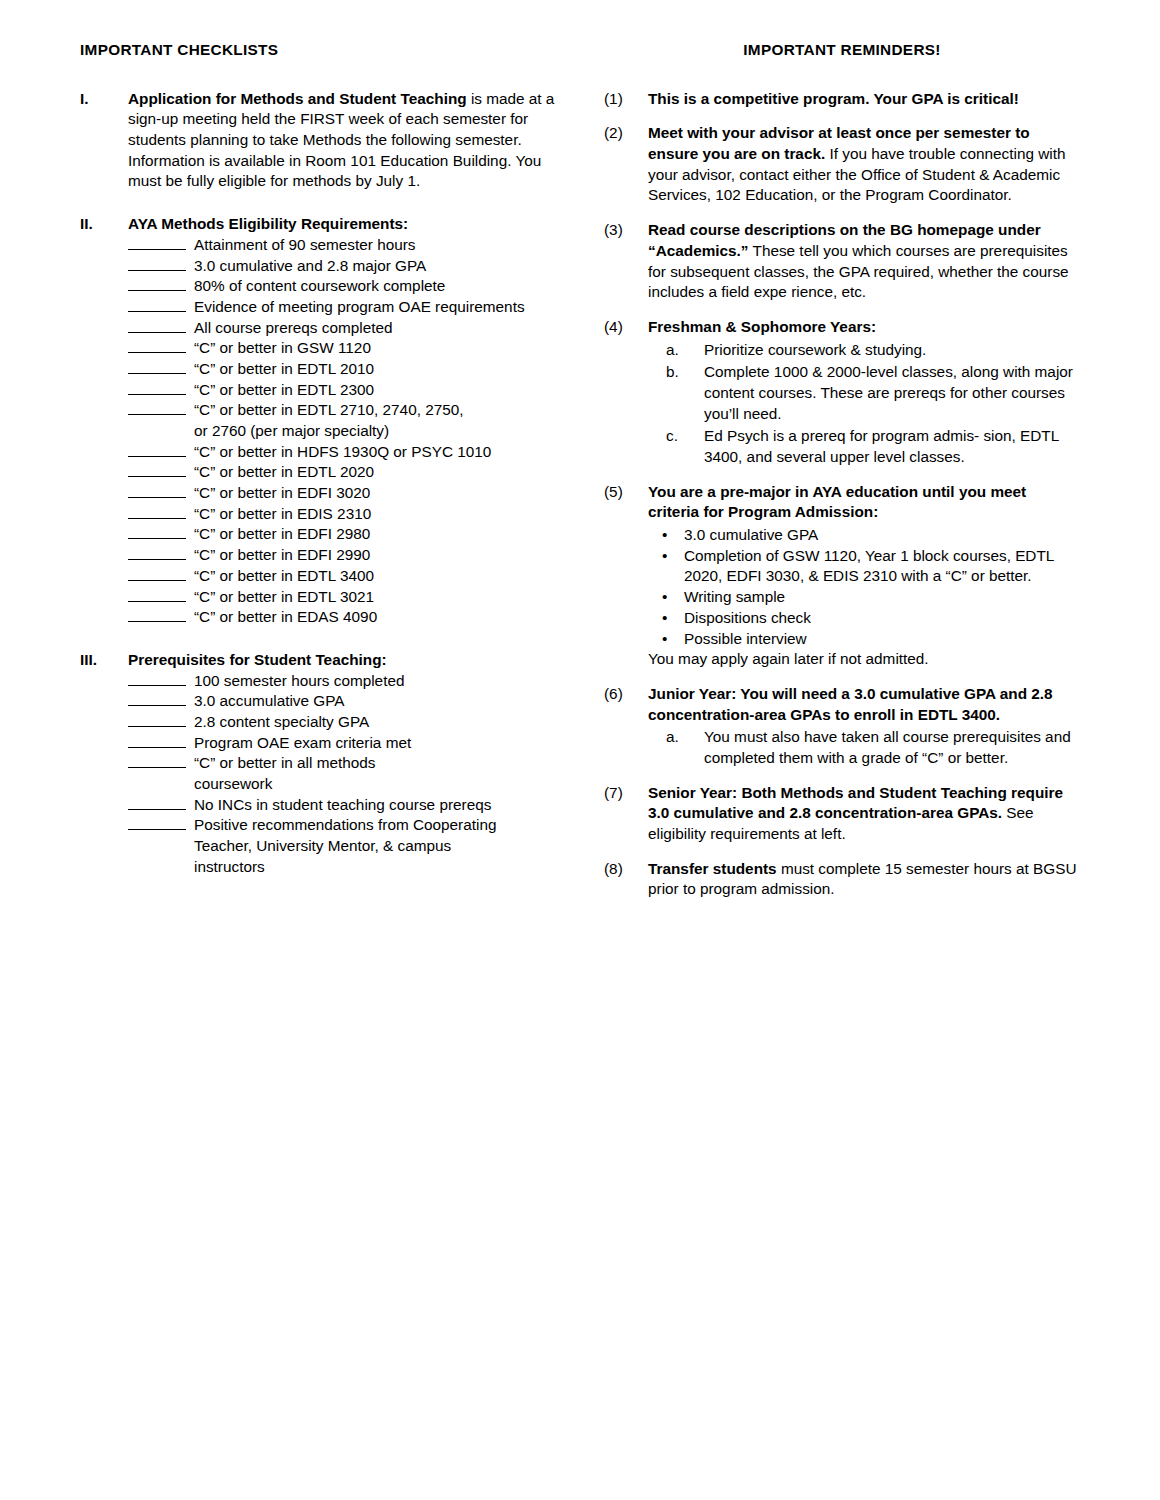Important Checklists
I.
Application for Methods and Student Teaching is made at a sign-up meeting held the FIRST week of each semester for students planning to take Methods the following semester. Information is available in Room 101 Education Building. You must be fully eligible for methods by July 1.
II.
AYA Methods Eligibility Requirements:
Attainment of 90 semester hours
3.0 cumulative and 2.8 major GPA
80% of content coursework complete
Evidence of meeting program OAE requirements
All course prereqs completed
“C” or better in GSW 1120
“C” or better in EDTL 2010
“C” or better in EDTL 2300
“C” or better in EDTL 2710, 2740, 2750,
or 2760 (per major specialty)
“C” or better in HDFS 1930Q or PSYC 1010
“C” or better in EDTL 2020
“C” or better in EDFI 3020
“C” or better in EDIS 2310
“C” or better in EDFI 2980
“C” or better in EDFI 2990
“C” or better in EDTL 3400
“C” or better in EDTL 3021
“C” or better in EDAS 4090
III.
Prerequisites for Student Teaching:
100 semester hours completed
3.0 accumulative GPA
2.8 content specialty GPA
Program OAE exam criteria met
“C” or better in all methods
coursework
No INCs in student teaching course prereqs
Positive recommendations from Cooperating
Teacher, University Mentor, & campus
instructors
Important Reminders!
(1)
This is a competitive program. Your GPA is critical!
(2)
Meet with your advisor at least once per semester to ensure you are on track. If you have trouble connecting with your advisor, contact either the Office of Student & Academic Services, 102 Education, or the Program Coordinator.
(3)
Read course descriptions on the BG homepage under “Academics.” These tell you which courses are prerequisites for subsequent classes, the GPA required, whether the course includes a field expe rience, etc.
(4)
Freshman & Sophomore Years:
a.
Prioritize coursework & studying.
b.
Complete 1000 & 2000-level classes, along with major content courses. These are prereqs for other courses you’ll need.
c.
Ed Psych is a prereq for program admis- sion, EDTL 3400, and several upper level classes.
(5)
You are a pre-major in AYA education until you meet criteria for Program Admission:
•3.0 cumulative GPA
•Completion of GSW 1120, Year 1 block courses, EDTL 2020, EDFI 3030, & EDIS 2310 with a “C” or better.
•Writing sample
•Dispositions check
•Possible interview
You may apply again later if not admitted.
(6)
Junior Year: You will need a 3.0 cumulative GPA and 2.8 concentration-area GPAs to enroll in EDTL 3400.
a.
You must also have taken all course prerequisites and completed them with a grade of “C” or better.
(7)
Senior Year: Both Methods and Student Teaching require 3.0 cumulative and 2.8 concentration-area GPAs. See eligibility requirements at left.
(8)
Transfer students must complete 15 semester hours at BGSU prior to program admission.